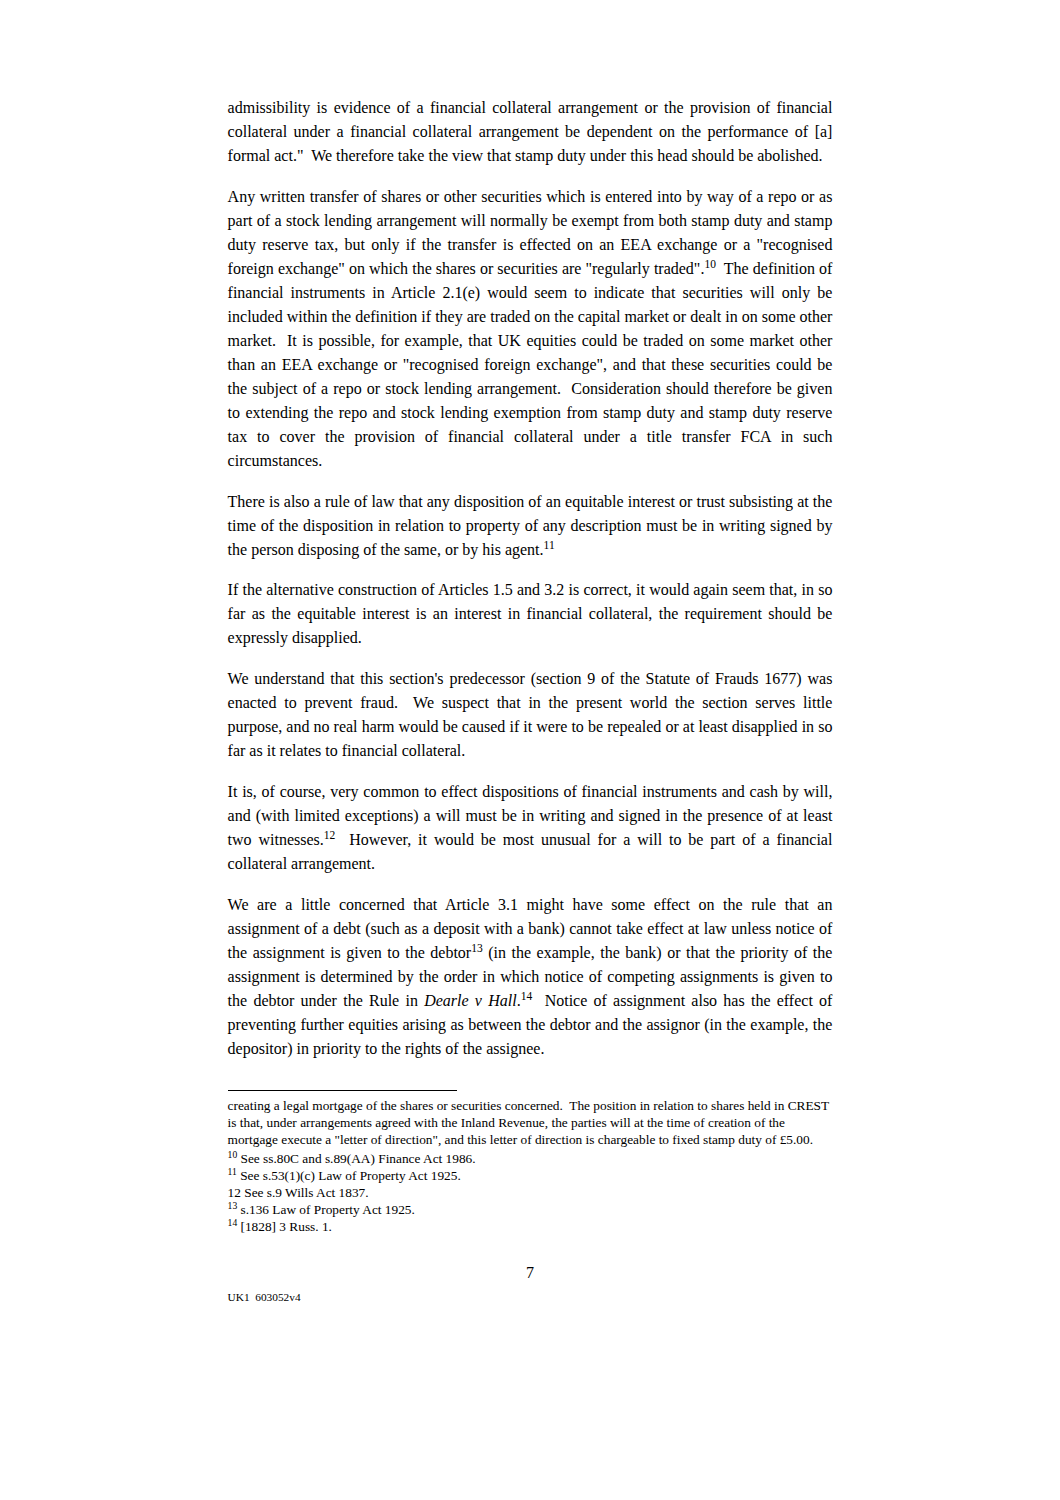admissibility is evidence of a financial collateral arrangement or the provision of financial collateral under a financial collateral arrangement be dependent on the performance of [a] formal act." We therefore take the view that stamp duty under this head should be abolished.
Any written transfer of shares or other securities which is entered into by way of a repo or as part of a stock lending arrangement will normally be exempt from both stamp duty and stamp duty reserve tax, but only if the transfer is effected on an EEA exchange or a "recognised foreign exchange" on which the shares or securities are "regularly traded".10 The definition of financial instruments in Article 2.1(e) would seem to indicate that securities will only be included within the definition if they are traded on the capital market or dealt in on some other market. It is possible, for example, that UK equities could be traded on some market other than an EEA exchange or "recognised foreign exchange", and that these securities could be the subject of a repo or stock lending arrangement. Consideration should therefore be given to extending the repo and stock lending exemption from stamp duty and stamp duty reserve tax to cover the provision of financial collateral under a title transfer FCA in such circumstances.
There is also a rule of law that any disposition of an equitable interest or trust subsisting at the time of the disposition in relation to property of any description must be in writing signed by the person disposing of the same, or by his agent.11
If the alternative construction of Articles 1.5 and 3.2 is correct, it would again seem that, in so far as the equitable interest is an interest in financial collateral, the requirement should be expressly disapplied.
We understand that this section's predecessor (section 9 of the Statute of Frauds 1677) was enacted to prevent fraud. We suspect that in the present world the section serves little purpose, and no real harm would be caused if it were to be repealed or at least disapplied in so far as it relates to financial collateral.
It is, of course, very common to effect dispositions of financial instruments and cash by will, and (with limited exceptions) a will must be in writing and signed in the presence of at least two witnesses.12 However, it would be most unusual for a will to be part of a financial collateral arrangement.
We are a little concerned that Article 3.1 might have some effect on the rule that an assignment of a debt (such as a deposit with a bank) cannot take effect at law unless notice of the assignment is given to the debtor13 (in the example, the bank) or that the priority of the assignment is determined by the order in which notice of competing assignments is given to the debtor under the Rule in Dearle v Hall.14 Notice of assignment also has the effect of preventing further equities arising as between the debtor and the assignor (in the example, the depositor) in priority to the rights of the assignee.
creating a legal mortgage of the shares or securities concerned. The position in relation to shares held in CREST is that, under arrangements agreed with the Inland Revenue, the parties will at the time of creation of the mortgage execute a "letter of direction", and this letter of direction is chargeable to fixed stamp duty of £5.00.
10 See ss.80C and s.89(AA) Finance Act 1986.
11 See s.53(1)(c) Law of Property Act 1925.
12 See s.9 Wills Act 1837.
13 s.136 Law of Property Act 1925.
14 [1828] 3 Russ. 1.
7
UK1 603052v4